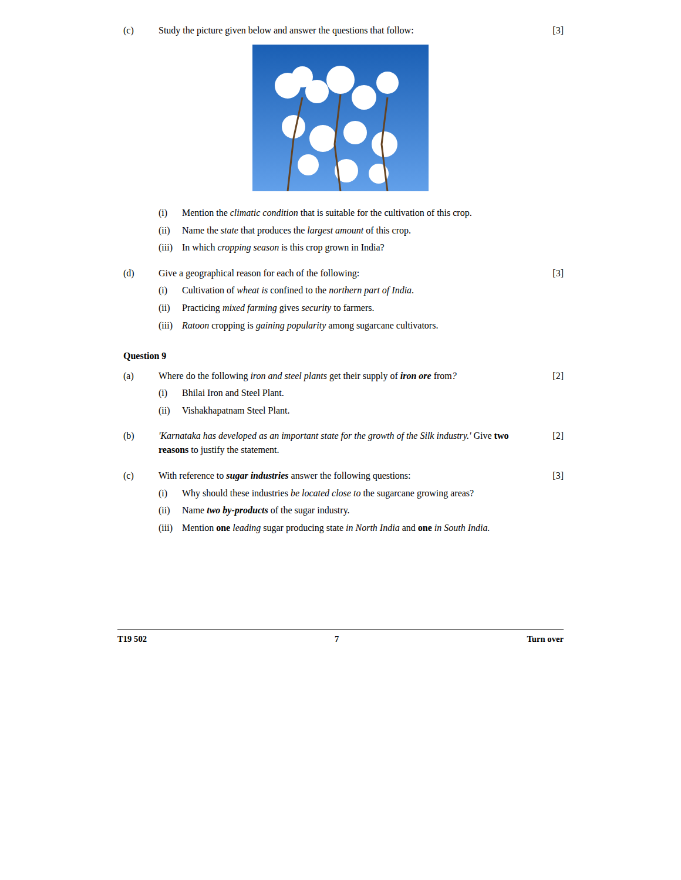(c)
Study the picture given below and answer the questions that follow:
[3]
(i)
Mention the climatic condition that is suitable for the cultivation of this crop.
(ii)
Name the state that produces the largest amount of this crop.
(iii)
In which cropping season is this crop grown in India?
(d)
Give a geographical reason for each of the following:
[3]
(i)
Cultivation of wheat is confined to the northern part of India.
(ii)
Practicing mixed farming gives security to farmers.
(iii)
Ratoon cropping is gaining popularity among sugarcane cultivators.
Question 9
(a)
Where do the following iron and steel plants get their supply of iron ore from?
[2]
(i)
Bhilai Iron and Steel Plant.
(ii)
Vishakhapatnam Steel Plant.
(b)
'Karnataka has developed as an important state for the growth of the Silk industry.' Give two reasons to justify the statement.
[2]
(c)
With reference to sugar industries answer the following questions:
[3]
(i)
Why should these industries be located close to the sugarcane growing areas?
(ii)
Name two by-products of the sugar industry.
(iii)
Mention one leading sugar producing state in North India and one in South India.
T19 502
7
Turn over